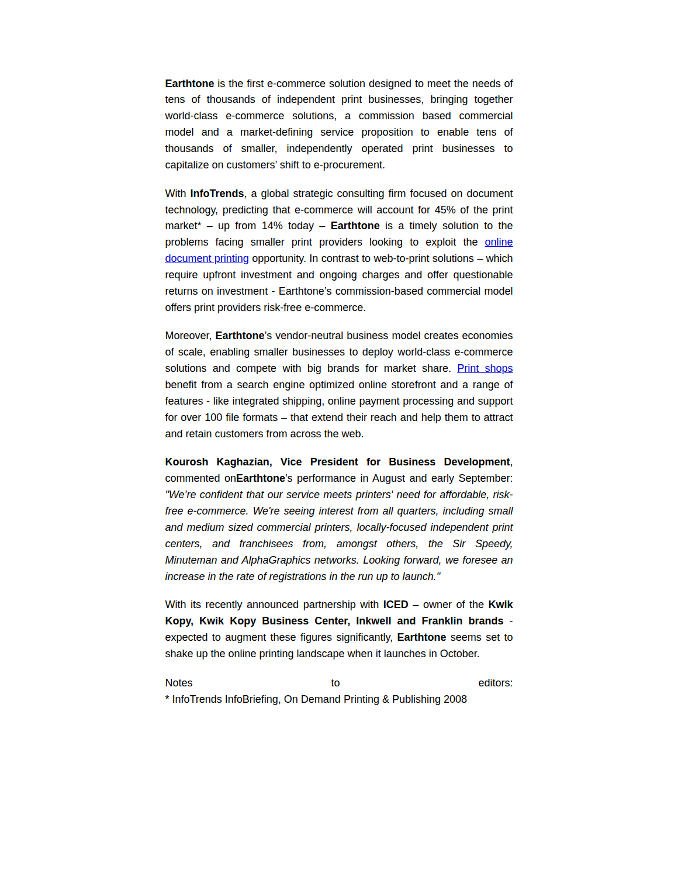Earthtone is the first e-commerce solution designed to meet the needs of tens of thousands of independent print businesses, bringing together world-class e-commerce solutions, a commission based commercial model and a market-defining service proposition to enable tens of thousands of smaller, independently operated print businesses to capitalize on customers’ shift to e-procurement.
With InfoTrends, a global strategic consulting firm focused on document technology, predicting that e-commerce will account for 45% of the print market* – up from 14% today – Earthtone is a timely solution to the problems facing smaller print providers looking to exploit the online document printing opportunity. In contrast to web-to-print solutions – which require upfront investment and ongoing charges and offer questionable returns on investment - Earthtone’s commission-based commercial model offers print providers risk-free e-commerce.
Moreover, Earthtone’s vendor-neutral business model creates economies of scale, enabling smaller businesses to deploy world-class e-commerce solutions and compete with big brands for market share. Print shops benefit from a search engine optimized online storefront and a range of features - like integrated shipping, online payment processing and support for over 100 file formats – that extend their reach and help them to attract and retain customers from across the web.
Kourosh Kaghazian, Vice President for Business Development, commented onEarthtone’s performance in August and early September: "We’re confident that our service meets printers' need for affordable, risk-free e-commerce. We're seeing interest from all quarters, including small and medium sized commercial printers, locally-focused independent print centers, and franchisees from, amongst others, the Sir Speedy, Minuteman and AlphaGraphics networks. Looking forward, we foresee an increase in the rate of registrations in the run up to launch."
With its recently announced partnership with ICED – owner of the Kwik Kopy, Kwik Kopy Business Center, Inkwell and Franklin brands - expected to augment these figures significantly, Earthtone seems set to shake up the online printing landscape when it launches in October.
Notes to editors:
* InfoTrends InfoBriefing, On Demand Printing & Publishing 2008